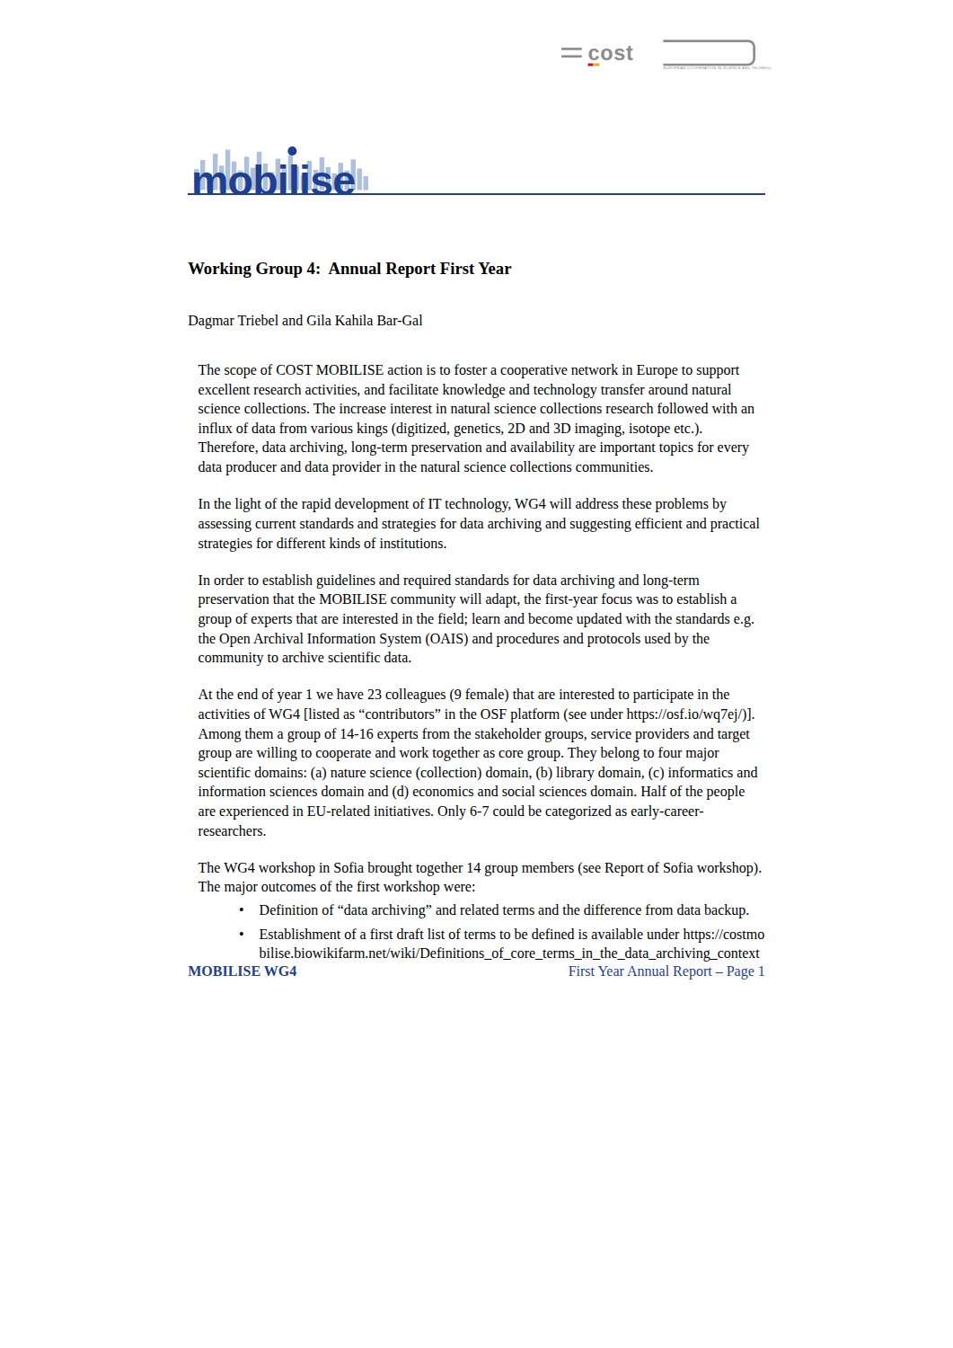cost EUROPEAN COOPERATION IN SCIENCE AND TECHNOLOGY
mobilise
Working Group 4: Annual Report First Year
Dagmar Triebel and Gila Kahila Bar-Gal
The scope of COST MOBILISE action is to foster a cooperative network in Europe to support excellent research activities, and facilitate knowledge and technology transfer around natural science collections. The increase interest in natural science collections research followed with an influx of data from various kings (digitized, genetics, 2D and 3D imaging, isotope etc.). Therefore, data archiving, long-term preservation and availability are important topics for every data producer and data provider in the natural science collections communities.
In the light of the rapid development of IT technology, WG4 will address these problems by assessing current standards and strategies for data archiving and suggesting efficient and practical strategies for different kinds of institutions.
In order to establish guidelines and required standards for data archiving and long-term preservation that the MOBILISE community will adapt, the first-year focus was to establish a group of experts that are interested in the field; learn and become updated with the standards e.g. the Open Archival Information System (OAIS) and procedures and protocols used by the community to archive scientific data.
At the end of year 1 we have 23 colleagues (9 female) that are interested to participate in the activities of WG4 [listed as “contributors” in the OSF platform (see under https://osf.io/wq7ej/)]. Among them a group of 14-16 experts from the stakeholder groups, service providers and target group are willing to cooperate and work together as core group. They belong to four major scientific domains: (a) nature science (collection) domain, (b) library domain, (c) informatics and information sciences domain and (d) economics and social sciences domain. Half of the people are experienced in EU-related initiatives. Only 6-7 could be categorized as early-career-researchers.
The WG4 workshop in Sofia brought together 14 group members (see Report of Sofia workshop). The major outcomes of the first workshop were:
Definition of “data archiving” and related terms and the difference from data backup.
Establishment of a first draft list of terms to be defined is available under https://costmobilise.biowikifarm.net/wiki/Definitions_of_core_terms_in_the_data_archiving_context
MOBILISE WG4
First Year Annual Report – Page 1